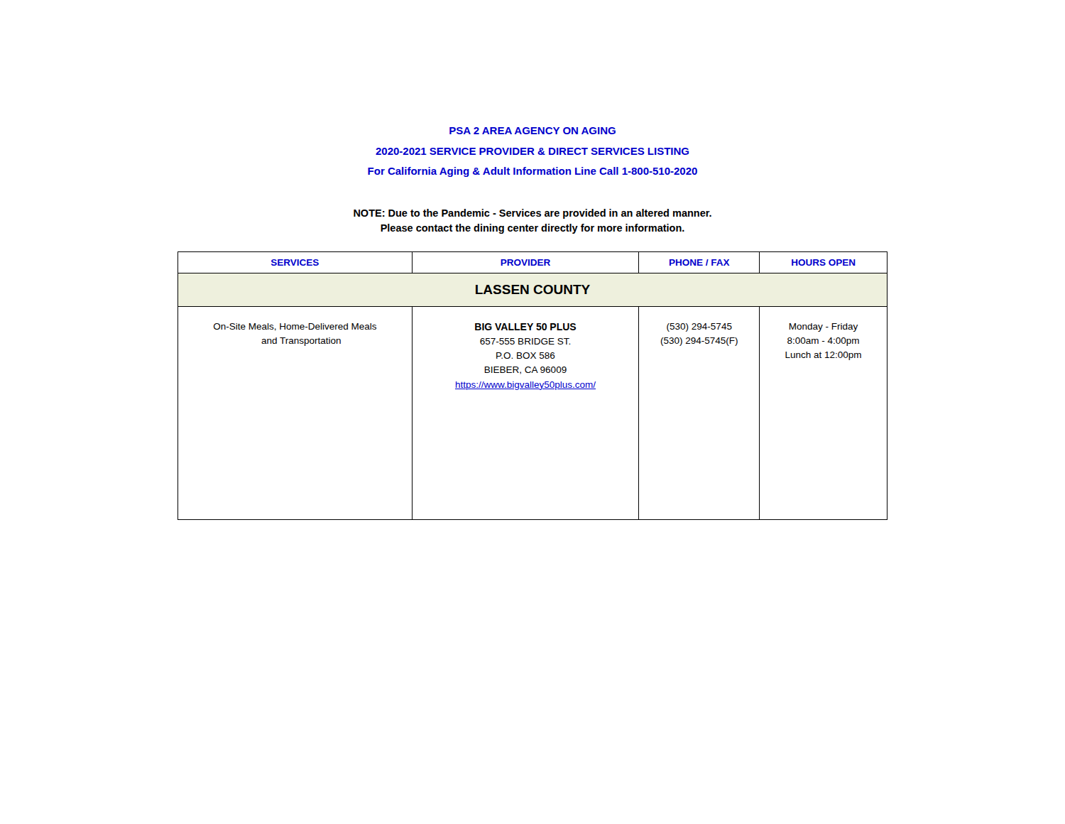PSA 2 AREA AGENCY ON AGING
2020-2021 SERVICE PROVIDER & DIRECT SERVICES LISTING
For California Aging & Adult Information Line Call 1-800-510-2020
NOTE: Due to the Pandemic - Services are provided in an altered manner.
Please contact the dining center directly for more information.
| SERVICES | PROVIDER | PHONE / FAX | HOURS OPEN |
| --- | --- | --- | --- |
| LASSEN COUNTY |
| On-Site Meals, Home-Delivered Meals and Transportation | BIG VALLEY 50 PLUS 657-555 BRIDGE ST. P.O. BOX 586 BIEBER, CA 96009 https://www.bigvalley50plus.com/ | (530) 294-5745 (530) 294-5745(F) | Monday - Friday 8:00am - 4:00pm Lunch at 12:00pm |